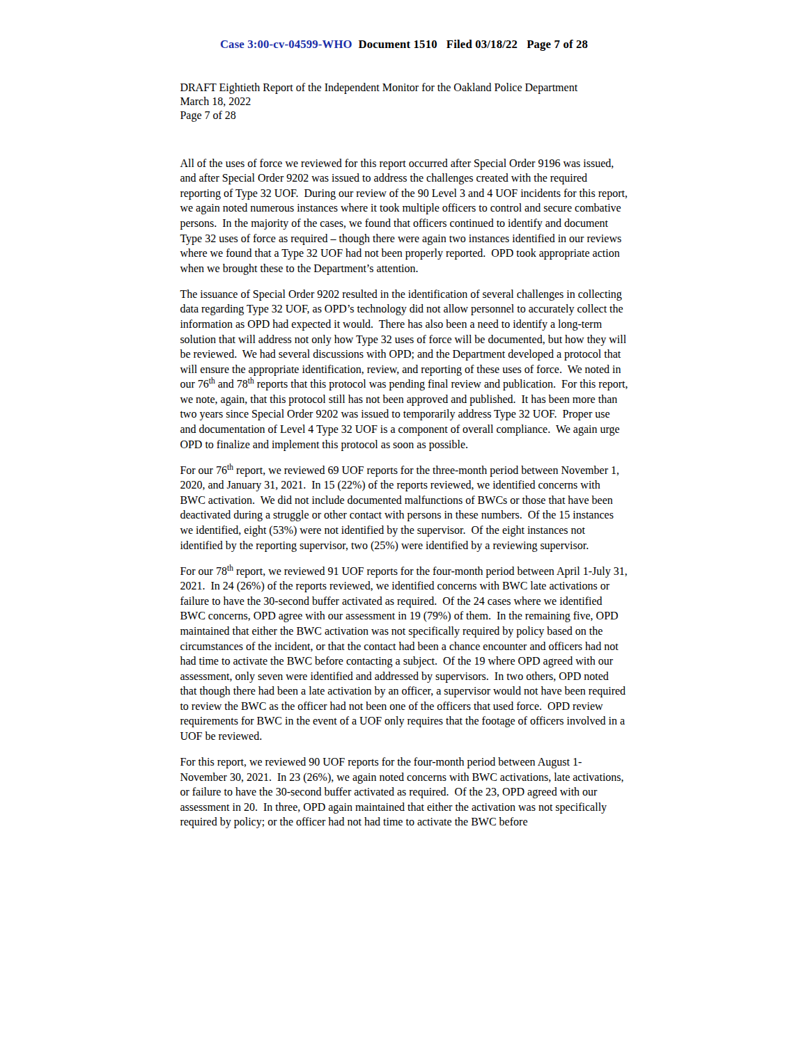Case 3:00-cv-04599-WHO Document 1510 Filed 03/18/22 Page 7 of 28
DRAFT Eightieth Report of the Independent Monitor for the Oakland Police Department
March 18, 2022
Page 7 of 28
All of the uses of force we reviewed for this report occurred after Special Order 9196 was issued, and after Special Order 9202 was issued to address the challenges created with the required reporting of Type 32 UOF. During our review of the 90 Level 3 and 4 UOF incidents for this report, we again noted numerous instances where it took multiple officers to control and secure combative persons. In the majority of the cases, we found that officers continued to identify and document Type 32 uses of force as required – though there were again two instances identified in our reviews where we found that a Type 32 UOF had not been properly reported. OPD took appropriate action when we brought these to the Department’s attention.
The issuance of Special Order 9202 resulted in the identification of several challenges in collecting data regarding Type 32 UOF, as OPD’s technology did not allow personnel to accurately collect the information as OPD had expected it would. There has also been a need to identify a long-term solution that will address not only how Type 32 uses of force will be documented, but how they will be reviewed. We had several discussions with OPD; and the Department developed a protocol that will ensure the appropriate identification, review, and reporting of these uses of force. We noted in our 76th and 78th reports that this protocol was pending final review and publication. For this report, we note, again, that this protocol still has not been approved and published. It has been more than two years since Special Order 9202 was issued to temporarily address Type 32 UOF. Proper use and documentation of Level 4 Type 32 UOF is a component of overall compliance. We again urge OPD to finalize and implement this protocol as soon as possible.
For our 76th report, we reviewed 69 UOF reports for the three-month period between November 1, 2020, and January 31, 2021. In 15 (22%) of the reports reviewed, we identified concerns with BWC activation. We did not include documented malfunctions of BWCs or those that have been deactivated during a struggle or other contact with persons in these numbers. Of the 15 instances we identified, eight (53%) were not identified by the supervisor. Of the eight instances not identified by the reporting supervisor, two (25%) were identified by a reviewing supervisor.
For our 78th report, we reviewed 91 UOF reports for the four-month period between April 1-July 31, 2021. In 24 (26%) of the reports reviewed, we identified concerns with BWC late activations or failure to have the 30-second buffer activated as required. Of the 24 cases where we identified BWC concerns, OPD agree with our assessment in 19 (79%) of them. In the remaining five, OPD maintained that either the BWC activation was not specifically required by policy based on the circumstances of the incident, or that the contact had been a chance encounter and officers had not had time to activate the BWC before contacting a subject. Of the 19 where OPD agreed with our assessment, only seven were identified and addressed by supervisors. In two others, OPD noted that though there had been a late activation by an officer, a supervisor would not have been required to review the BWC as the officer had not been one of the officers that used force. OPD review requirements for BWC in the event of a UOF only requires that the footage of officers involved in a UOF be reviewed.
For this report, we reviewed 90 UOF reports for the four-month period between August 1-November 30, 2021. In 23 (26%), we again noted concerns with BWC activations, late activations, or failure to have the 30-second buffer activated as required. Of the 23, OPD agreed with our assessment in 20. In three, OPD again maintained that either the activation was not specifically required by policy; or the officer had not had time to activate the BWC before